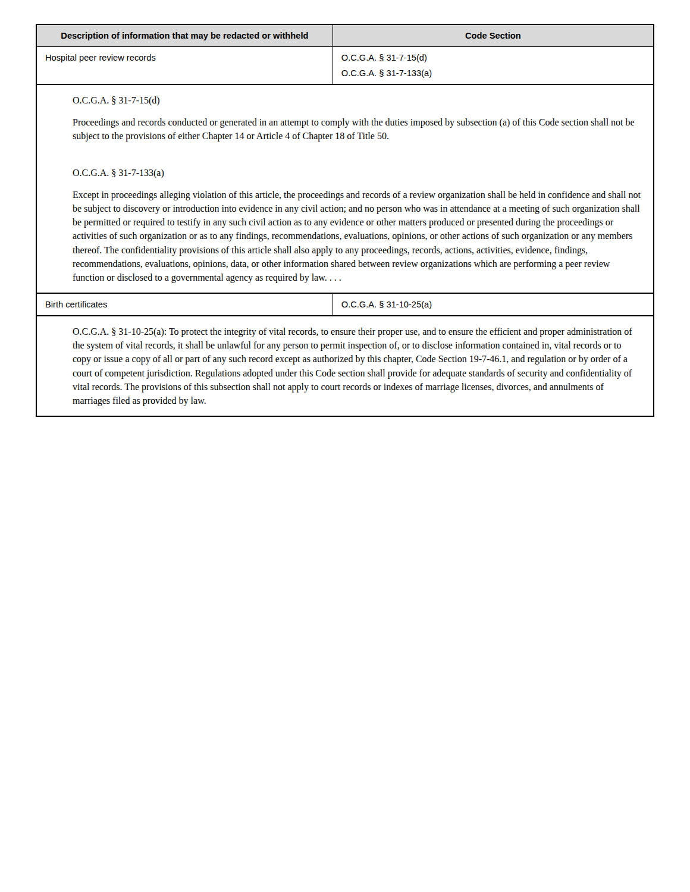| Description of information that may be redacted or withheld | Code Section |
| --- | --- |
| Hospital peer review records | O.C.G.A. § 31-7-15(d) O.C.G.A. § 31-7-133(a) |
| O.C.G.A. § 31-7-15(d) Proceedings and records conducted or generated in an attempt to comply with the duties imposed by subsection (a) of this Code section shall not be subject to the provisions of either Chapter 14 or Article 4 of Chapter 18 of Title 50. O.C.G.A. § 31-7-133(a) Except in proceedings alleging violation of this article, the proceedings and records of a review organization shall be held in confidence and shall not be subject to discovery or introduction into evidence in any civil action; and no person who was in attendance at a meeting of such organization shall be permitted or required to testify in any such civil action as to any evidence or other matters produced or presented during the proceedings or activities of such organization or as to any findings, recommendations, evaluations, opinions, or other actions of such organization or any members thereof. The confidentiality provisions of this article shall also apply to any proceedings, records, actions, activities, evidence, findings, recommendations, evaluations, opinions, data, or other information shared between review organizations which are performing a peer review function or disclosed to a governmental agency as required by law. . . . |
| Birth certificates | O.C.G.A. § 31-10-25(a) |
| O.C.G.A. § 31-10-25(a): To protect the integrity of vital records, to ensure their proper use, and to ensure the efficient and proper administration of the system of vital records, it shall be unlawful for any person to permit inspection of, or to disclose information contained in, vital records or to copy or issue a copy of all or part of any such record except as authorized by this chapter, Code Section 19-7-46.1, and regulation or by order of a court of competent jurisdiction. Regulations adopted under this Code section shall provide for adequate standards of security and confidentiality of vital records. The provisions of this subsection shall not apply to court records or indexes of marriage licenses, divorces, and annulments of marriages filed as provided by law. |